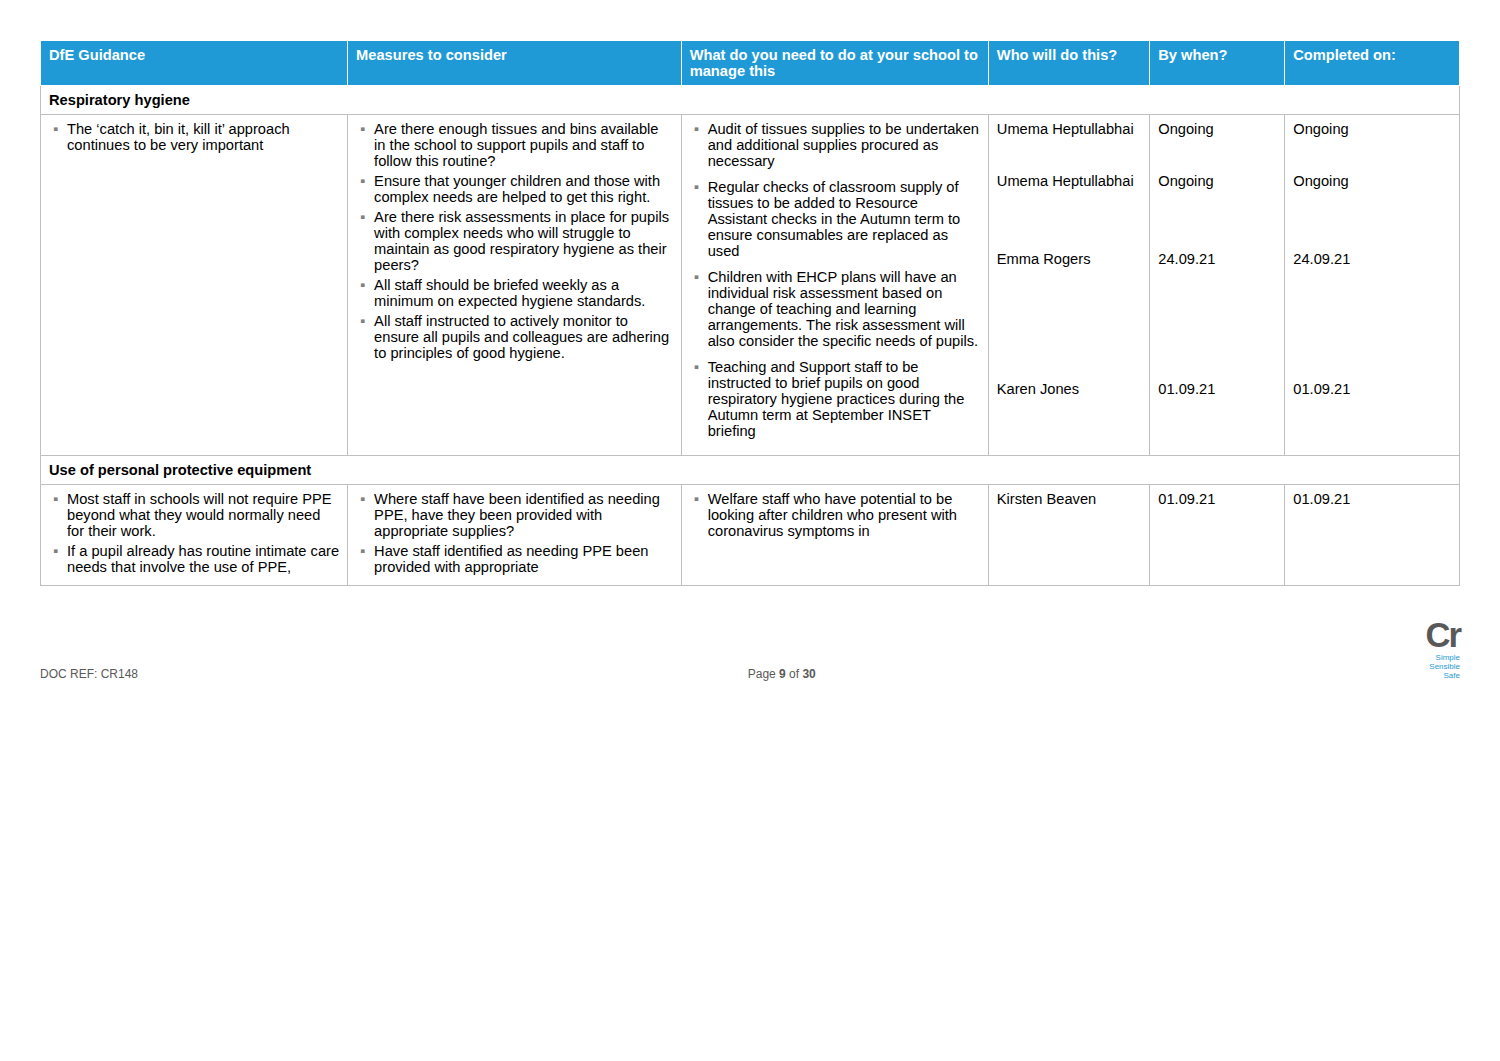| DfE Guidance | Measures to consider | What do you need to do at your school to manage this | Who will do this? | By when? | Completed on: |
| --- | --- | --- | --- | --- | --- |
| Respiratory hygiene |
| The ‘catch it, bin it, kill it’ approach continues to be very important | Are there enough tissues and bins available in the school to support pupils and staff to follow this routine? Ensure that younger children and those with complex needs are helped to get this right. Are there risk assessments in place for pupils with complex needs who will struggle to maintain as good respiratory hygiene as their peers? All staff should be briefed weekly as a minimum on expected hygiene standards. All staff instructed to actively monitor to ensure all pupils and colleagues are adhering to principles of good hygiene. | Audit of tissues supplies to be undertaken and additional supplies procured as necessary Regular checks of classroom supply of tissues to be added to Resource Assistant checks in the Autumn term to ensure consumables are replaced as used Children with EHCP plans will have an individual risk assessment based on change of teaching and learning arrangements. The risk assessment will also consider the specific needs of pupils. Teaching and Support staff to be instructed to brief pupils on good respiratory hygiene practices during the Autumn term at September INSET briefing | Umema Heptullabhai Umema Heptullabhai Emma Rogers Karen Jones | Ongoing Ongoing 24.09.21 01.09.21 | Ongoing Ongoing 24.09.21 01.09.21 |
| Use of personal protective equipment |
| Most staff in schools will not require PPE beyond what they would normally need for their work. If a pupil already has routine intimate care needs that involve the use of PPE, | Where staff have been identified as needing PPE, have they been provided with appropriate supplies? Have staff identified as needing PPE been provided with appropriate | Welfare staff who have potential to be looking after children who present with coronavirus symptoms in | Kirsten Beaven | 01.09.21 | 01.09.21 |
DOC REF: CR148
Page 9 of 30
Cr
Simple
Sensible
Safe